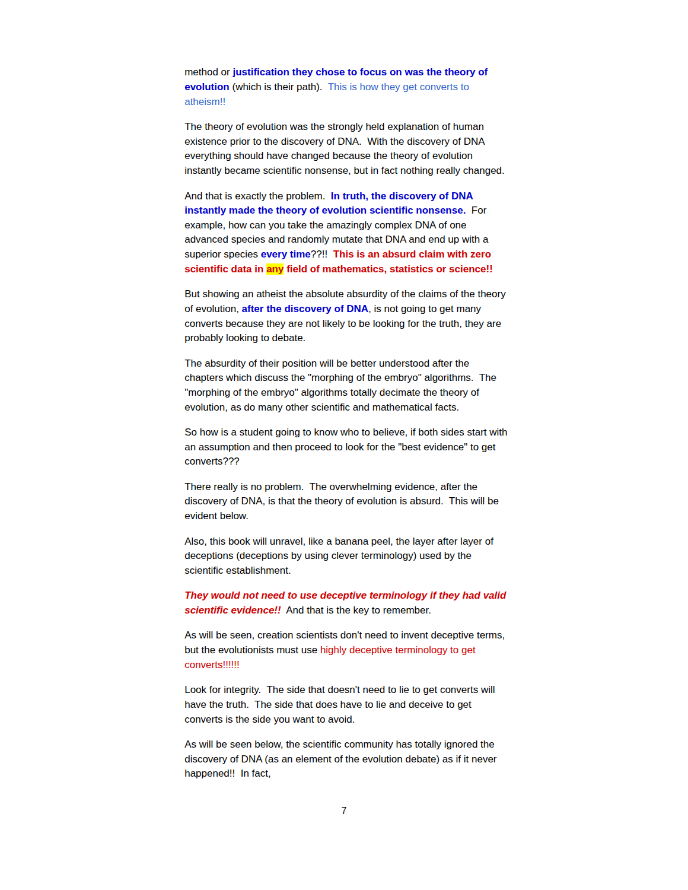method or justification they chose to focus on was the theory of evolution (which is their path). This is how they get converts to atheism!!
The theory of evolution was the strongly held explanation of human existence prior to the discovery of DNA. With the discovery of DNA everything should have changed because the theory of evolution instantly became scientific nonsense, but in fact nothing really changed.
And that is exactly the problem. In truth, the discovery of DNA instantly made the theory of evolution scientific nonsense. For example, how can you take the amazingly complex DNA of one advanced species and randomly mutate that DNA and end up with a superior species every time??!! This is an absurd claim with zero scientific data in any field of mathematics, statistics or science!!
But showing an atheist the absolute absurdity of the claims of the theory of evolution, after the discovery of DNA, is not going to get many converts because they are not likely to be looking for the truth, they are probably looking to debate.
The absurdity of their position will be better understood after the chapters which discuss the "morphing of the embryo" algorithms. The "morphing of the embryo" algorithms totally decimate the theory of evolution, as do many other scientific and mathematical facts.
So how is a student going to know who to believe, if both sides start with an assumption and then proceed to look for the "best evidence" to get converts???
There really is no problem. The overwhelming evidence, after the discovery of DNA, is that the theory of evolution is absurd. This will be evident below.
Also, this book will unravel, like a banana peel, the layer after layer of deceptions (deceptions by using clever terminology) used by the scientific establishment.
They would not need to use deceptive terminology if they had valid scientific evidence!! And that is the key to remember.
As will be seen, creation scientists don't need to invent deceptive terms, but the evolutionists must use highly deceptive terminology to get converts!!!!!!
Look for integrity. The side that doesn't need to lie to get converts will have the truth. The side that does have to lie and deceive to get converts is the side you want to avoid.
As will be seen below, the scientific community has totally ignored the discovery of DNA (as an element of the evolution debate) as if it never happened!! In fact,
7